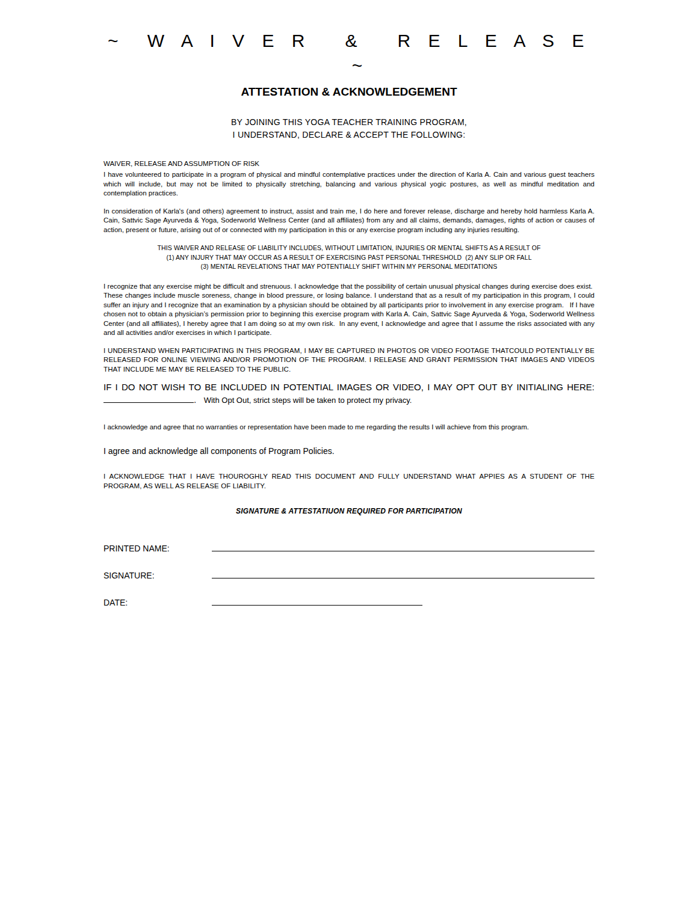~ W A I V E R & R E L E A S E ~
ATTESTATION & ACKNOWLEDGEMENT
BY JOINING THIS YOGA TEACHER TRAINING PROGRAM,
I UNDERSTAND, DECLARE & ACCEPT THE FOLLOWING:
Waiver, Release and Assumption of Risk
I have volunteered to participate in a program of physical and mindful contemplative practices under the direction of Karla A. Cain and various guest teachers which will include, but may not be limited to physically stretching, balancing and various physical yogic postures, as well as mindful meditation and contemplation practices.
In consideration of Karla's (and others) agreement to instruct, assist and train me, I do here and forever release, discharge and hereby hold harmless Karla A. Cain, Sattvic Sage Ayurveda & Yoga, Soderworld Wellness Center (and all affiliates) from any and all claims, demands, damages, rights of action or causes of action, present or future, arising out of or connected with my participation in this or any exercise program including any injuries resulting.
THIS WAIVER AND RELEASE OF LIABILITY INCLUDES, WITHOUT LIMITATION, INJURIES OR MENTAL SHIFTS AS A RESULT OF
(1) ANY INJURY THAT MAY OCCUR AS A RESULT OF EXERCISING PAST PERSONAL THRESHOLD (2) ANY SLIP OR FALL
(3) MENTAL REVELATIONS THAT MAY POTENTIALLY SHIFT WITHIN MY PERSONAL MEDITATIONS
I recognize that any exercise might be difficult and strenuous. I acknowledge that the possibility of certain unusual physical changes during exercise does exist. These changes include muscle soreness, change in blood pressure, or losing balance. I understand that as a result of my participation in this program, I could suffer an injury and I recognize that an examination by a physician should be obtained by all participants prior to involvement in any exercise program. If I have chosen not to obtain a physician’s permission prior to beginning this exercise program with Karla A. Cain, Sattvic Sage Ayurveda & Yoga, Soderworld Wellness Center (and all affiliates), I hereby agree that I am doing so at my own risk. In any event, I acknowledge and agree that I assume the risks associated with any and all activities and/or exercises in which I participate.
I UNDERSTAND WHEN PARTICIPATING IN THIS PROGRAM, I MAY BE CAPTURED IN PHOTOS OR VIDEO FOOTAGE THATCOULD POTENTIALLY BE RELEASED FOR ONLINE VIEWING AND/OR PROMOTION OF THE PROGRAM. I RELEASE AND GRANT PERMISSION THAT IMAGES AND VIDEOS THAT INCLUDE ME MAY BE RELEASED TO THE PUBLIC.
IF I DO NOT WISH TO BE INCLUDED IN POTENTIAL IMAGES OR VIDEO, I MAY OPT OUT BY INITIALING HERE: . With Opt Out, strict steps will be taken to protect my privacy.
I acknowledge and agree that no warranties or representation have been made to me regarding the results I will achieve from this program.
I agree and acknowledge all components of Program Policies.
I ACKNOWLEDGE THAT I HAVE THOUROGHLY READ THIS DOCUMENT AND FULLY UNDERSTAND WHAT APPIES AS A STUDENT OF THE PROGRAM, AS WELL AS RELEASE OF LIABILITY.
SIGNATURE & ATTESTATIUON REQUIRED FOR PARTICIPATION
| PRINTED NAME: | |
| SIGNATURE: | |
| DATE: | |